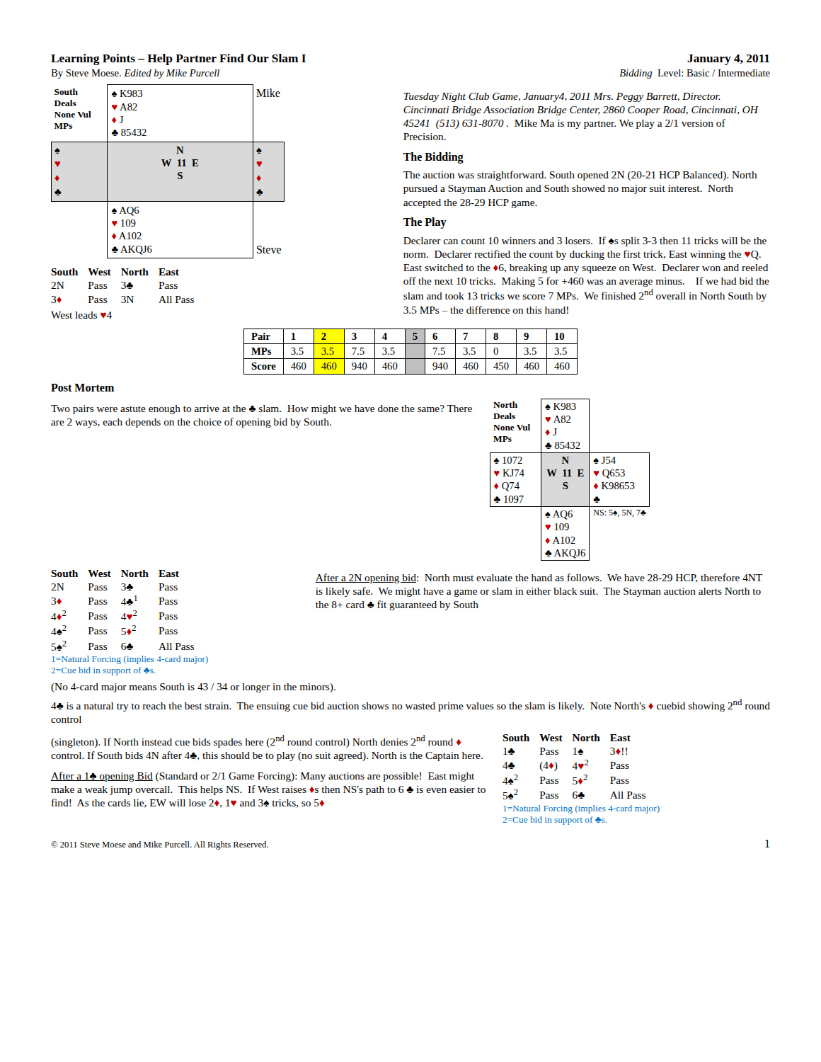Learning Points – Help Partner Find Our Slam I
January 4, 2011
By Steve Moese. Edited by Mike Purcell Bidding Level: Basic / Intermediate
| / South Deals None Vul MPs / ♠ K983 ♥ A82 ♦ J ♣ 85432 / Mike / / ♠ ♥ ♦ ♣ / N W 11 E S / ♠ ♥ ♦ ♣ / / / ♠ AQ6 ♥ 109 ♦ A102 ♣ AKQJ6 / Steve / / South / West / North / East / / --- / --- / --- / --- / / 2N / Pass / 3♣ / Pass / / 3 ♦ / Pass / 3N / All Pass / West leads ♥ 4 | Tuesday Night Club Game, January4, 2011 Mrs. Peggy Barrett, Director. Cincinnati Bridge Association Bridge Center, 2860 Cooper Road, Cincinnati, OH 45241 (513) 631-8070 . Mike Ma is my partner. We play a 2/1 version of Precision. The Bidding The auction was straightforward. South opened 2N (20-21 HCP Balanced). North pursued a Stayman Auction and South showed no major suit interest. North accepted the 28-29 HCP game. The Play Declarer can count 10 winners and 3 losers. If ♠s split 3-3 then 11 tricks will be the norm. Declarer rectified the count by ducking the first trick, East winning the ♥ Q. East switched to the ♦ 6, breaking up any squeeze on West. Declarer won and reeled off the next 10 tricks. Making 5 for +460 was an average minus. If we had bid the slam and took 13 tricks we score 7 MPs. We finished 2 nd overall in North South by 3.5 MPs – the difference on this hand! |
| Pair | 1 | 2 | 3 | 4 | 5 | 6 | 7 | 8 | 9 | 10 |
| --- | --- | --- | --- | --- | --- | --- | --- | --- | --- | --- |
| MPs | 3.5 | 3.5 | 7.5 | 3.5 | | 7.5 | 3.5 | 0 | 3.5 | 3.5 |
| Score | 460 | 460 | 940 | 460 | | 940 | 460 | 450 | 460 | 460 |
Post Mortem
| Two pairs were astute enough to arrive at the ♣ slam. How might we have done the same? There are 2 ways, each depends on the choice of opening bid by South. | / North Deals None Vul MPs / ♠ K983 ♥ A82 ♦ J ♣ 85432 / / / ♠ 1072 ♥ KJ74 ♦ Q74 ♣ 1097 / N W 11 E S / ♠ J54 ♥ Q653 ♦ K98653 ♣ / / / ♠ AQ6 ♥ 109 ♦ A102 ♣ AKQJ6 / NS: 5♠, 5N, 7♣ / |
| / South / West / North / East / / --- / --- / --- / --- / / 2N / Pass / 3♣ / Pass / / 3 ♦ / Pass / 4♣ 1 / Pass / / 4 ♦ 2 / Pass / 4 ♥ 2 / Pass / / 4♠ 2 / Pass / 5 ♦ 2 / Pass / / 5♠ 2 / Pass / 6♣ / All Pass / 1=Natural Forcing (implies 4-card major) 2=Cue bid in support of ♣s. | After a 2N opening bid : North must evaluate the hand as follows. We have 28-29 HCP, therefore 4NT is likely safe. We might have a game or slam in either black suit. The Stayman auction alerts North to the 8+ card ♣ fit guaranteed by South |
(No 4-card major means South is 43 / 34 or longer in the minors).
4♣ is a natural try to reach the best strain. The ensuing cue bid auction shows no wasted prime values so the slam is likely. Note North's ♦ cuebid showing 2nd round control
| (singleton). If North instead cue bids spades here (2 nd round control) North denies 2 nd round ♦ control. If South bids 4N after 4♣, this should be to play (no suit agreed). North is the Captain here. After a 1♣ opening Bid (Standard or 2/1 Game Forcing): Many auctions are possible! East might make a weak jump overcall. This helps NS. If West raises ♦ s then NS's path to 6 ♣ is even easier to find! As the cards lie, EW will lose 2 ♦ , 1 ♥ and 3♠ tricks, so 5 ♦ | / South / West / North / East / / --- / --- / --- / --- / / 1♣ / Pass / 1♠ / 3 ♦ !! / / 4♣ / (4 ♦ ) / 4 ♥ 2 / Pass / / 4♠ 2 / Pass / 5 ♦ 2 / Pass / / 5♠ 2 / Pass / 6♣ / All Pass / 1=Natural Forcing (implies 4-card major) 2=Cue bid in support of ♣s. |
© 2011 Steve Moese and Mike Purcell. All Rights Reserved. 1